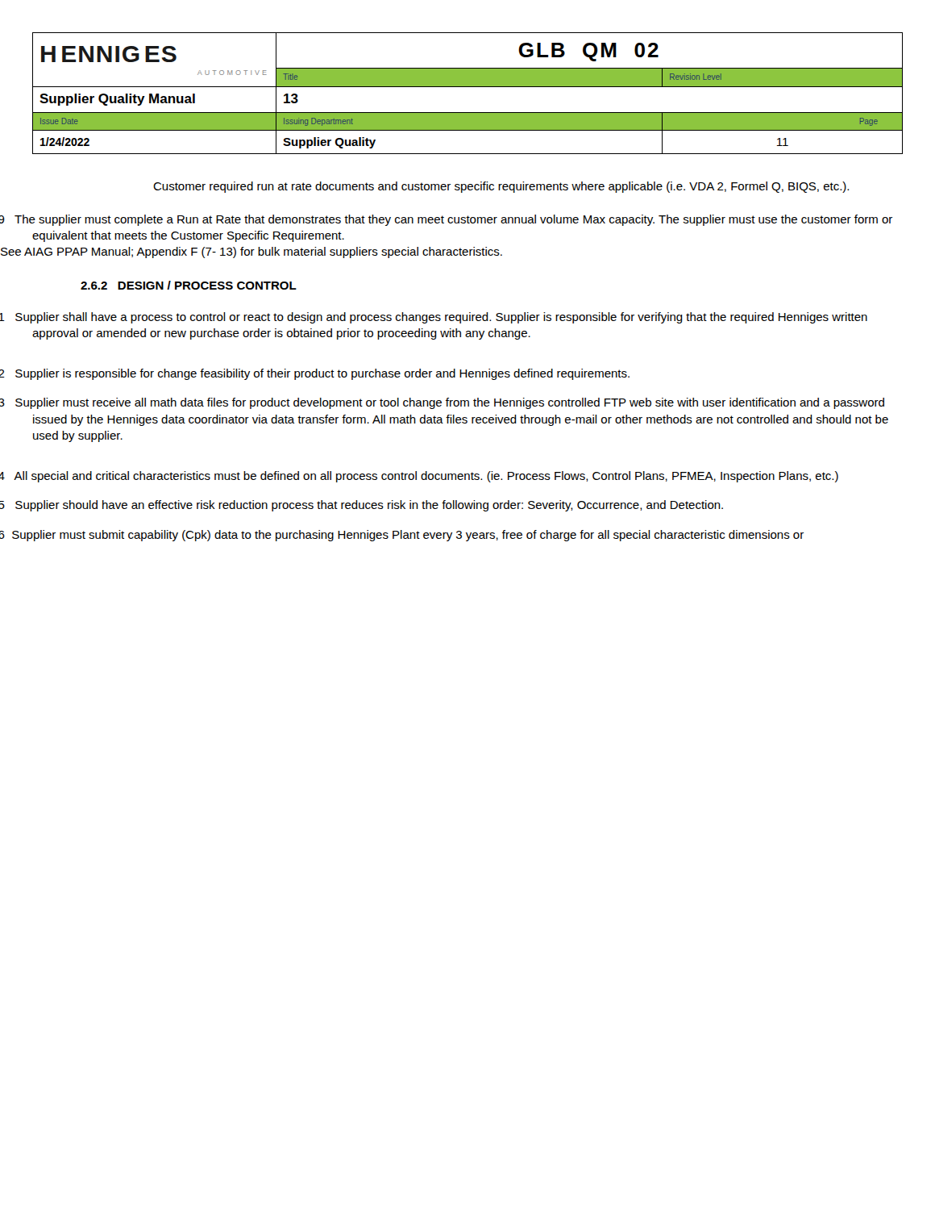| H ENNIG ES AUTOMOTIVE | GLB QM 02 |
| Title | Revision Level |
| Supplier Quality Manual | 13 |
| Issue Date | Issuing Department | Page |
| 1/24/2022 | Supplier Quality | 11 |
Customer required run at rate documents and customer specific requirements where applicable (i.e. VDA 2, Formel Q, BIQS, etc.).
2.6.1.9 The supplier must complete a Run at Rate that demonstrates that they can meet customer annual volume Max capacity. The supplier must use the customer form or equivalent that meets the Customer Specific Requirement.
Note: See AIAG PPAP Manual; Appendix F (7- 13) for bulk material suppliers special characteristics.
2.6.2 DESIGN / PROCESS CONTROL
2.6.2.1 Supplier shall have a process to control or react to design and process changes required. Supplier is responsible for verifying that the required Henniges written approval or amended or new purchase order is obtained prior to proceeding with any change.
2.6.2.2 Supplier is responsible for change feasibility of their product to purchase order and Henniges defined requirements.
2.6.2.3 Supplier must receive all math data files for product development or tool change from the Henniges controlled FTP web site with user identification and a password issued by the Henniges data coordinator via data transfer form. All math data files received through e-mail or other methods are not controlled and should not be used by supplier.
2.6.2.4 All special and critical characteristics must be defined on all process control documents. (ie. Process Flows, Control Plans, PFMEA, Inspection Plans, etc.)
2.6.2.5 Supplier should have an effective risk reduction process that reduces risk in the following order: Severity, Occurrence, and Detection.
2.6.2.6 Supplier must submit capability (Cpk) data to the purchasing Henniges Plant every 3 years, free of charge for all special characteristic dimensions or